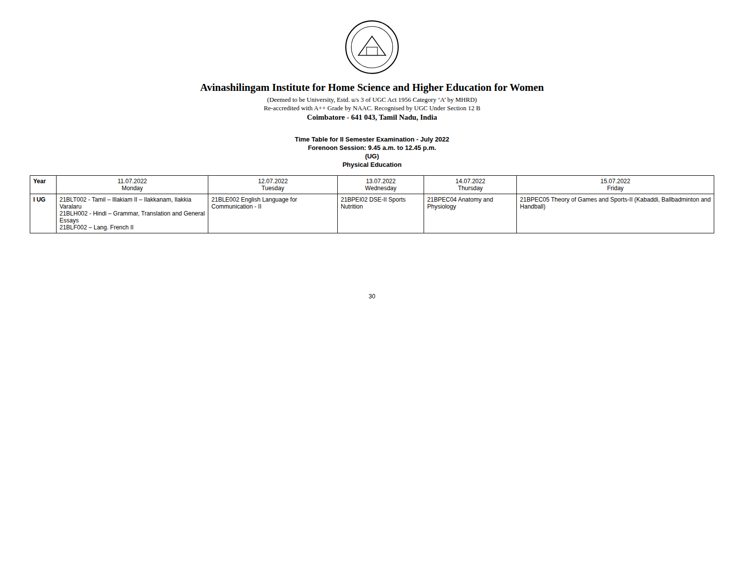Avinashilingam Institute for Home Science and Higher Education for Women
(Deemed to be University, Estd. u/s 3 of UGC Act 1956 Category ‘A’ by MHRD)
Re-accredited with A++ Grade by NAAC. Recognised by UGC Under Section 12 B
Coimbatore - 641 043, Tamil Nadu, India
Time Table for II Semester Examination - July 2022
Forenoon Session: 9.45 a.m. to 12.45 p.m.
(UG)
Physical Education
| Year | 11.07.2022 Monday | 12.07.2022 Tuesday | 13.07.2022 Wednesday | 14.07.2022 Thursday | 15.07.2022 Friday |
| --- | --- | --- | --- | --- | --- |
| I UG | 21BLT002 - Tamil – Illakiam II – Ilakkanam, Ilakkia Varalaru 21BLH002 - Hindi – Grammar, Translation and General Essays 21BLF002 – Lang. French II | 21BLE002 English Language for Communication - II | 21BPEI02 DSE-II Sports Nutrition | 21BPEC04 Anatomy and Physiology | 21BPEC05 Theory of Games and Sports-II (Kabaddi, Ballbadminton and Handball) |
30